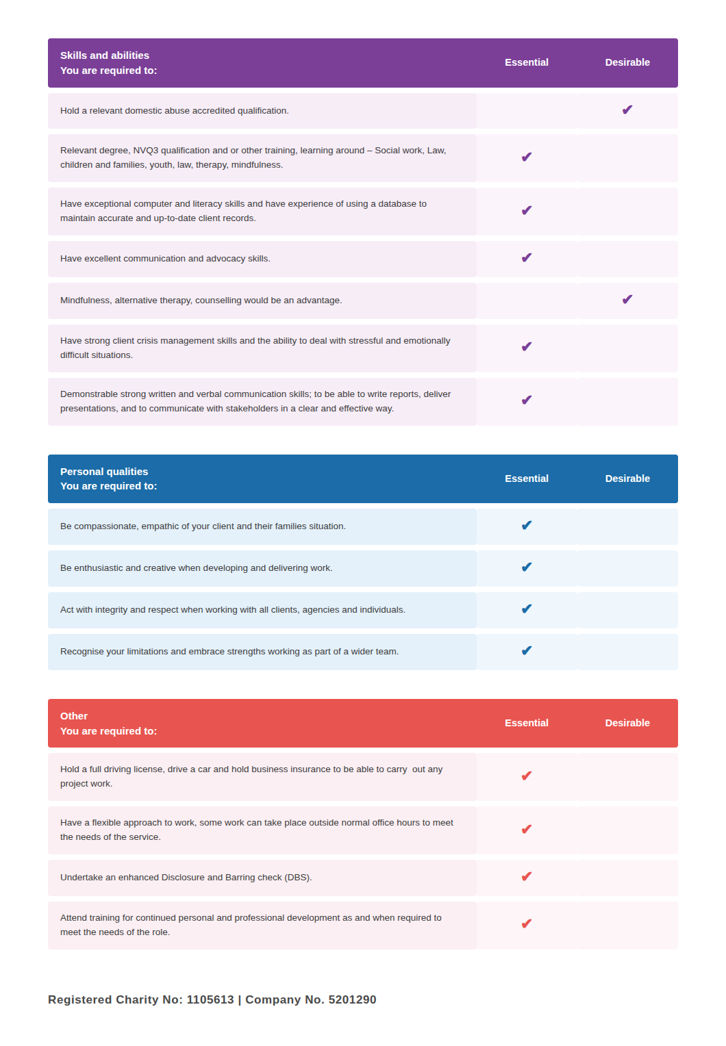| Skills and abilities You are required to: | Essential | Desirable |
| --- | --- | --- |
| Hold a relevant domestic abuse accredited qualification. | | ✔ |
| Relevant degree, NVQ3 qualification and or other training, learning around – Social work, Law, children and families, youth, law, therapy, mindfulness. | ✔ | |
| Have exceptional computer and literacy skills and have experience of using a database to maintain accurate and up-to-date client records. | ✔ | |
| Have excellent communication and advocacy skills. | ✔ | |
| Mindfulness, alternative therapy, counselling would be an advantage. | | ✔ |
| Have strong client crisis management skills and the ability to deal with stressful and emotionally difficult situations. | ✔ | |
| Demonstrable strong written and verbal communication skills; to be able to write reports, deliver presentations, and to communicate with stakeholders in a clear and effective way. | ✔ | |
| Personal qualities You are required to: | Essential | Desirable |
| --- | --- | --- |
| Be compassionate, empathic of your client and their families situation. | ✔ | |
| Be enthusiastic and creative when developing and delivering work. | ✔ | |
| Act with integrity and respect when working with all clients, agencies and individuals. | ✔ | |
| Recognise your limitations and embrace strengths working as part of a wider team. | ✔ | |
| Other You are required to: | Essential | Desirable |
| --- | --- | --- |
| Hold a full driving license, drive a car and hold business insurance to be able to carry out any project work. | ✔ | |
| Have a flexible approach to work, some work can take place outside normal office hours to meet the needs of the service. | ✔ | |
| Undertake an enhanced Disclosure and Barring check (DBS). | ✔ | |
| Attend training for continued personal and professional development as and when required to meet the needs of the role. | ✔ | |
Registered Charity No: 1105613 | Company No. 5201290